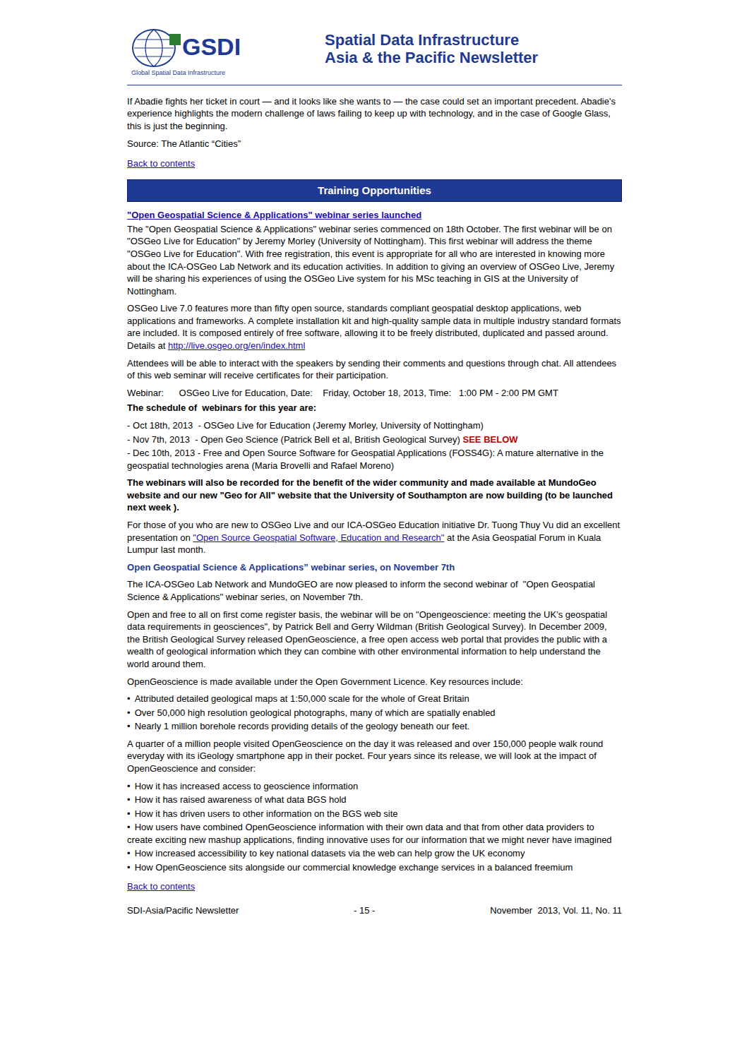GSDI Global Spatial Data Infrastructure
Spatial Data Infrastructure
Asia & the Pacific Newsletter
If Abadie fights her ticket in court — and it looks like she wants to — the case could set an important precedent. Abadie's experience highlights the modern challenge of laws failing to keep up with technology, and in the case of Google Glass, this is just the beginning.
Source: The Atlantic “Cities”
Back to contents
Training Opportunities
"Open Geospatial Science & Applications" webinar series launched
The "Open Geospatial Science & Applications" webinar series commenced on 18th October. The first webinar will be on "OSGeo Live for Education" by Jeremy Morley (University of Nottingham). This first webinar will address the theme "OSGeo Live for Education". With free registration, this event is appropriate for all who are interested in knowing more about the ICA-OSGeo Lab Network and its education activities. In addition to giving an overview of OSGeo Live, Jeremy will be sharing his experiences of using the OSGeo Live system for his MSc teaching in GIS at the University of Nottingham.
OSGeo Live 7.0 features more than fifty open source, standards compliant geospatial desktop applications, web applications and frameworks. A complete installation kit and high-quality sample data in multiple industry standard formats are included. It is composed entirely of free software, allowing it to be freely distributed, duplicated and passed around. Details at http://live.osgeo.org/en/index.html
Attendees will be able to interact with the speakers by sending their comments and questions through chat. All attendees of this web seminar will receive certificates for their participation.
Webinar: OSGeo Live for Education, Date: Friday, October 18, 2013, Time: 1:00 PM - 2:00 PM GMT
The schedule of webinars for this year are:
- Oct 18th, 2013 - OSGeo Live for Education (Jeremy Morley, University of Nottingham)
- Nov 7th, 2013 - Open Geo Science (Patrick Bell et al, British Geological Survey) SEE BELOW
- Dec 10th, 2013 - Free and Open Source Software for Geospatial Applications (FOSS4G): A mature alternative in the geospatial technologies arena (Maria Brovelli and Rafael Moreno)
The webinars will also be recorded for the benefit of the wider community and made available at MundoGeo website and our new "Geo for All" website that the University of Southampton are now building (to be launched next week ).
For those of you who are new to OSGeo Live and our ICA-OSGeo Education initiative Dr. Tuong Thuy Vu did an excellent presentation on "Open Source Geospatial Software, Education and Research" at the Asia Geospatial Forum in Kuala Lumpur last month.
Open Geospatial Science & Applications” webinar series, on November 7th
The ICA-OSGeo Lab Network and MundoGEO are now pleased to inform the second webinar of "Open Geospatial Science & Applications" webinar series, on November 7th.
Open and free to all on first come register basis, the webinar will be on "Opengeoscience: meeting the UK’s geospatial data requirements in geosciences", by Patrick Bell and Gerry Wildman (British Geological Survey). In December 2009, the British Geological Survey released OpenGeoscience, a free open access web portal that provides the public with a wealth of geological information which they can combine with other environmental information to help understand the world around them.
OpenGeoscience is made available under the Open Government Licence. Key resources include:
Attributed detailed geological maps at 1:50,000 scale for the whole of Great Britain
Over 50,000 high resolution geological photographs, many of which are spatially enabled
Nearly 1 million borehole records providing details of the geology beneath our feet.
A quarter of a million people visited OpenGeoscience on the day it was released and over 150,000 people walk round everyday with its iGeology smartphone app in their pocket. Four years since its release, we will look at the impact of OpenGeoscience and consider:
How it has increased access to geoscience information
How it has raised awareness of what data BGS hold
How it has driven users to other information on the BGS web site
How users have combined OpenGeoscience information with their own data and that from other data providers to create exciting new mashup applications, finding innovative uses for our information that we might never have imagined
How increased accessibility to key national datasets via the web can help grow the UK economy
How OpenGeoscience sits alongside our commercial knowledge exchange services in a balanced freemium
Back to contents
SDI-Asia/Pacific Newsletter
- 15 -
November 2013, Vol. 11, No. 11